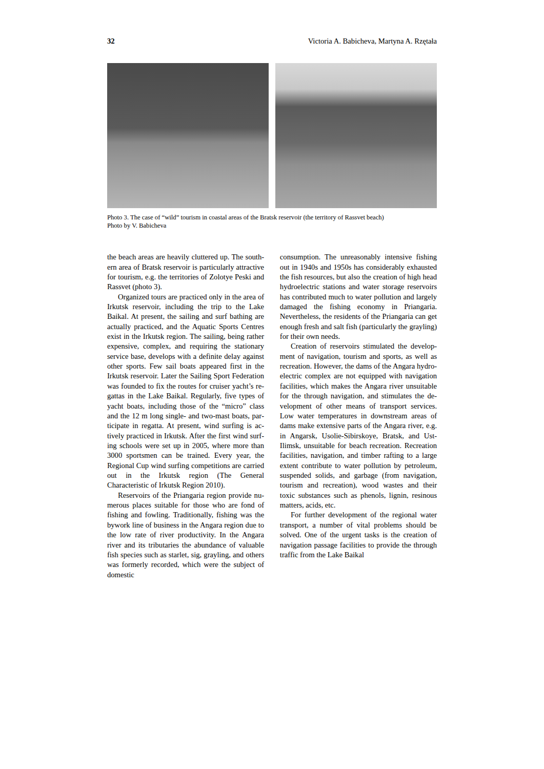32 Victoria A. Babicheva, Martyna A. Rzętała
Photo 3. The case of “wild” tourism in coastal areas of the Bratsk reservoir (the territory of Rassvet beach)
Photo by V. Babicheva
the beach areas are heavily cluttered up. The southern area of Bratsk reservoir is particularly attractive for tourism, e.g. the territories of Zolotye Peski and Rassvet (photo 3).
Organized tours are practiced only in the area of Irkutsk reservoir, including the trip to the Lake Baikal. At present, the sailing and surf bathing are actually practiced, and the Aquatic Sports Centres exist in the Irkutsk region. The sailing, being rather expensive, complex, and requiring the stationary service base, develops with a definite delay against other sports. Few sail boats appeared first in the Irkutsk reservoir. Later the Sailing Sport Federation was founded to fix the routes for cruiser yacht’s regattas in the Lake Baikal. Regularly, five types of yacht boats, including those of the “micro” class and the 12 m long single- and two-mast boats, participate in regatta. At present, wind surfing is actively practiced in Irkutsk. After the first wind surfing schools were set up in 2005, where more than 3000 sportsmen can be trained. Every year, the Regional Cup wind surfing competitions are carried out in the Irkutsk region (The General Characteristic of Irkutsk Region 2010).
Reservoirs of the Priangaria region provide numerous places suitable for those who are fond of fishing and fowling. Traditionally, fishing was the bywork line of business in the Angara region due to the low rate of river productivity. In the Angara river and its tributaries the abundance of valuable fish species such as starlet, sig, grayling, and others was formerly recorded, which were the subject of domestic
consumption. The unreasonably intensive fishing out in 1940s and 1950s has considerably exhausted the fish resources, but also the creation of high head hydroelectric stations and water storage reservoirs has contributed much to water pollution and largely damaged the fishing economy in Priangaria. Nevertheless, the residents of the Priangaria can get enough fresh and salt fish (particularly the grayling) for their own needs.
Creation of reservoirs stimulated the development of navigation, tourism and sports, as well as recreation. However, the dams of the Angara hydroelectric complex are not equipped with navigation facilities, which makes the Angara river unsuitable for the through navigation, and stimulates the development of other means of transport services. Low water temperatures in downstream areas of dams make extensive parts of the Angara river, e.g. in Angarsk, Usolie-Sibirskoye, Bratsk, and Ust-Ilimsk, unsuitable for beach recreation. Recreation facilities, navigation, and timber rafting to a large extent contribute to water pollution by petroleum, suspended solids, and garbage (from navigation, tourism and recreation), wood wastes and their toxic substances such as phenols, lignin, resinous matters, acids, etc.
For further development of the regional water transport, a number of vital problems should be solved. One of the urgent tasks is the creation of navigation passage facilities to provide the through traffic from the Lake Baikal